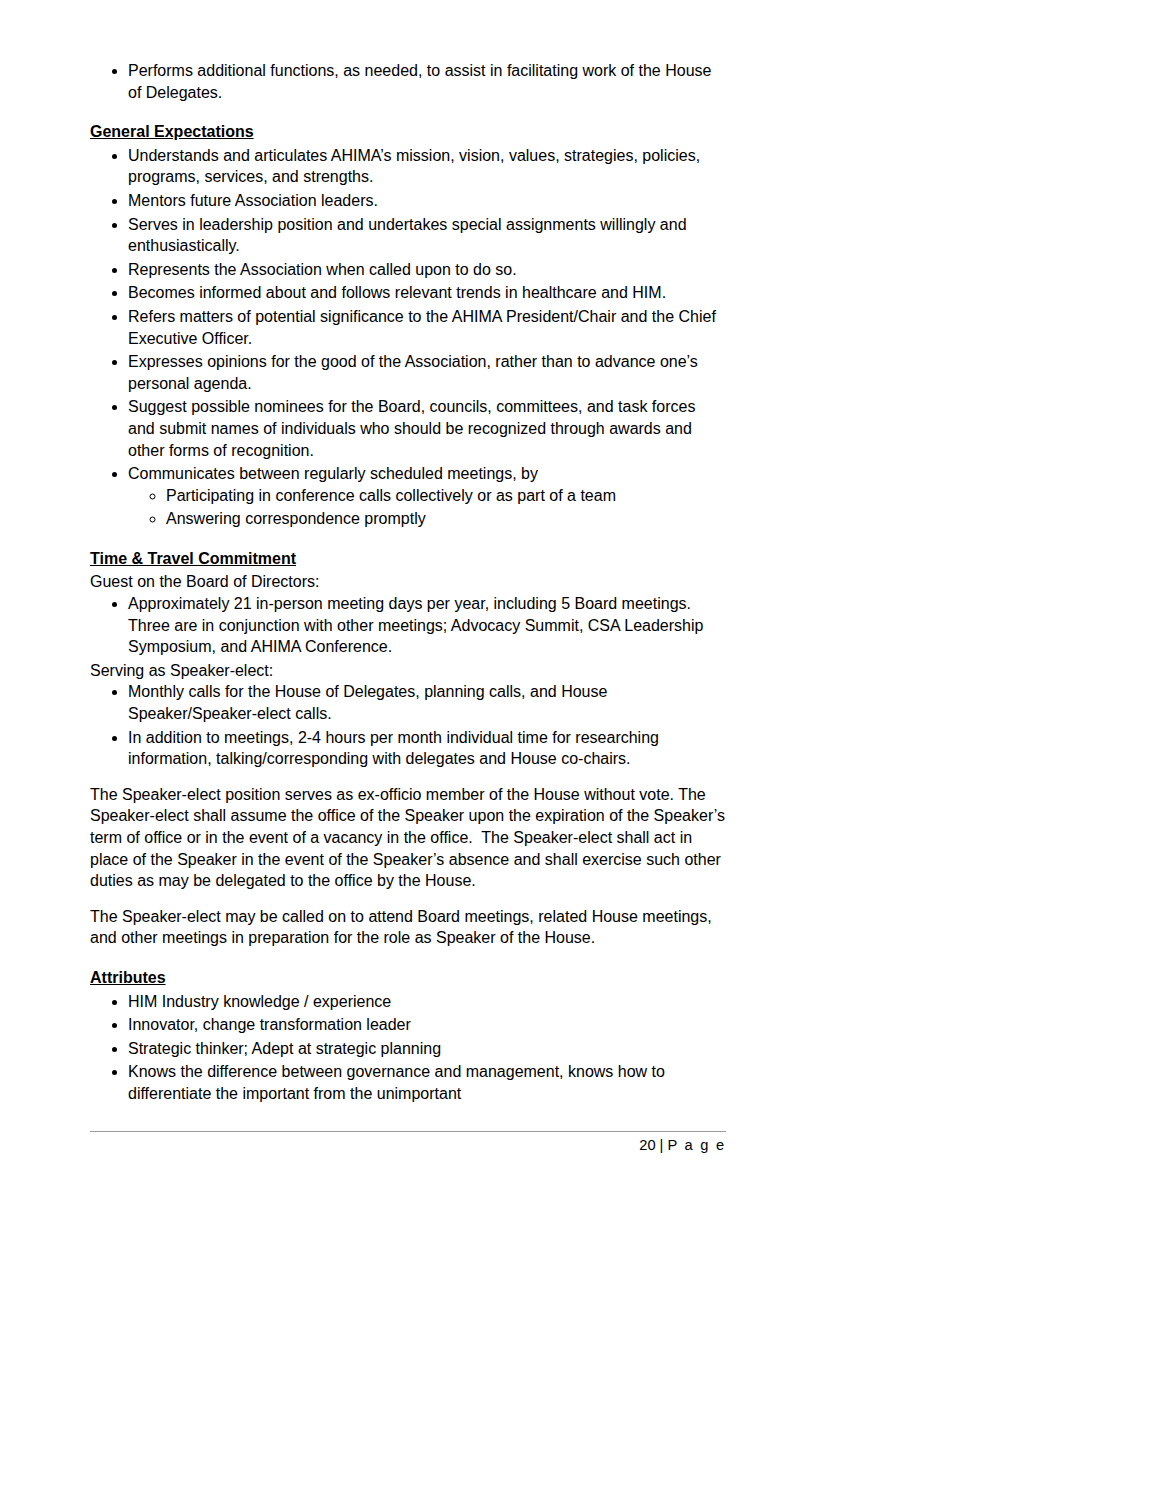Performs additional functions, as needed, to assist in facilitating work of the House of Delegates.
General Expectations
Understands and articulates AHIMA’s mission, vision, values, strategies, policies, programs, services, and strengths.
Mentors future Association leaders.
Serves in leadership position and undertakes special assignments willingly and enthusiastically.
Represents the Association when called upon to do so.
Becomes informed about and follows relevant trends in healthcare and HIM.
Refers matters of potential significance to the AHIMA President/Chair and the Chief Executive Officer.
Expresses opinions for the good of the Association, rather than to advance one’s personal agenda.
Suggest possible nominees for the Board, councils, committees, and task forces and submit names of individuals who should be recognized through awards and other forms of recognition.
Communicates between regularly scheduled meetings, by
Participating in conference calls collectively or as part of a team
Answering correspondence promptly
Time & Travel Commitment
Guest on the Board of Directors:
Approximately 21 in-person meeting days per year, including 5 Board meetings. Three are in conjunction with other meetings; Advocacy Summit, CSA Leadership Symposium, and AHIMA Conference.
Serving as Speaker-elect:
Monthly calls for the House of Delegates, planning calls, and House Speaker/Speaker-elect calls.
In addition to meetings, 2-4 hours per month individual time for researching information, talking/corresponding with delegates and House co-chairs.
The Speaker-elect position serves as ex-officio member of the House without vote. The Speaker-elect shall assume the office of the Speaker upon the expiration of the Speaker’s term of office or in the event of a vacancy in the office. The Speaker-elect shall act in place of the Speaker in the event of the Speaker’s absence and shall exercise such other duties as may be delegated to the office by the House.
The Speaker-elect may be called on to attend Board meetings, related House meetings, and other meetings in preparation for the role as Speaker of the House.
Attributes
HIM Industry knowledge / experience
Innovator, change transformation leader
Strategic thinker; Adept at strategic planning
Knows the difference between governance and management, knows how to differentiate the important from the unimportant
20 | P a g e